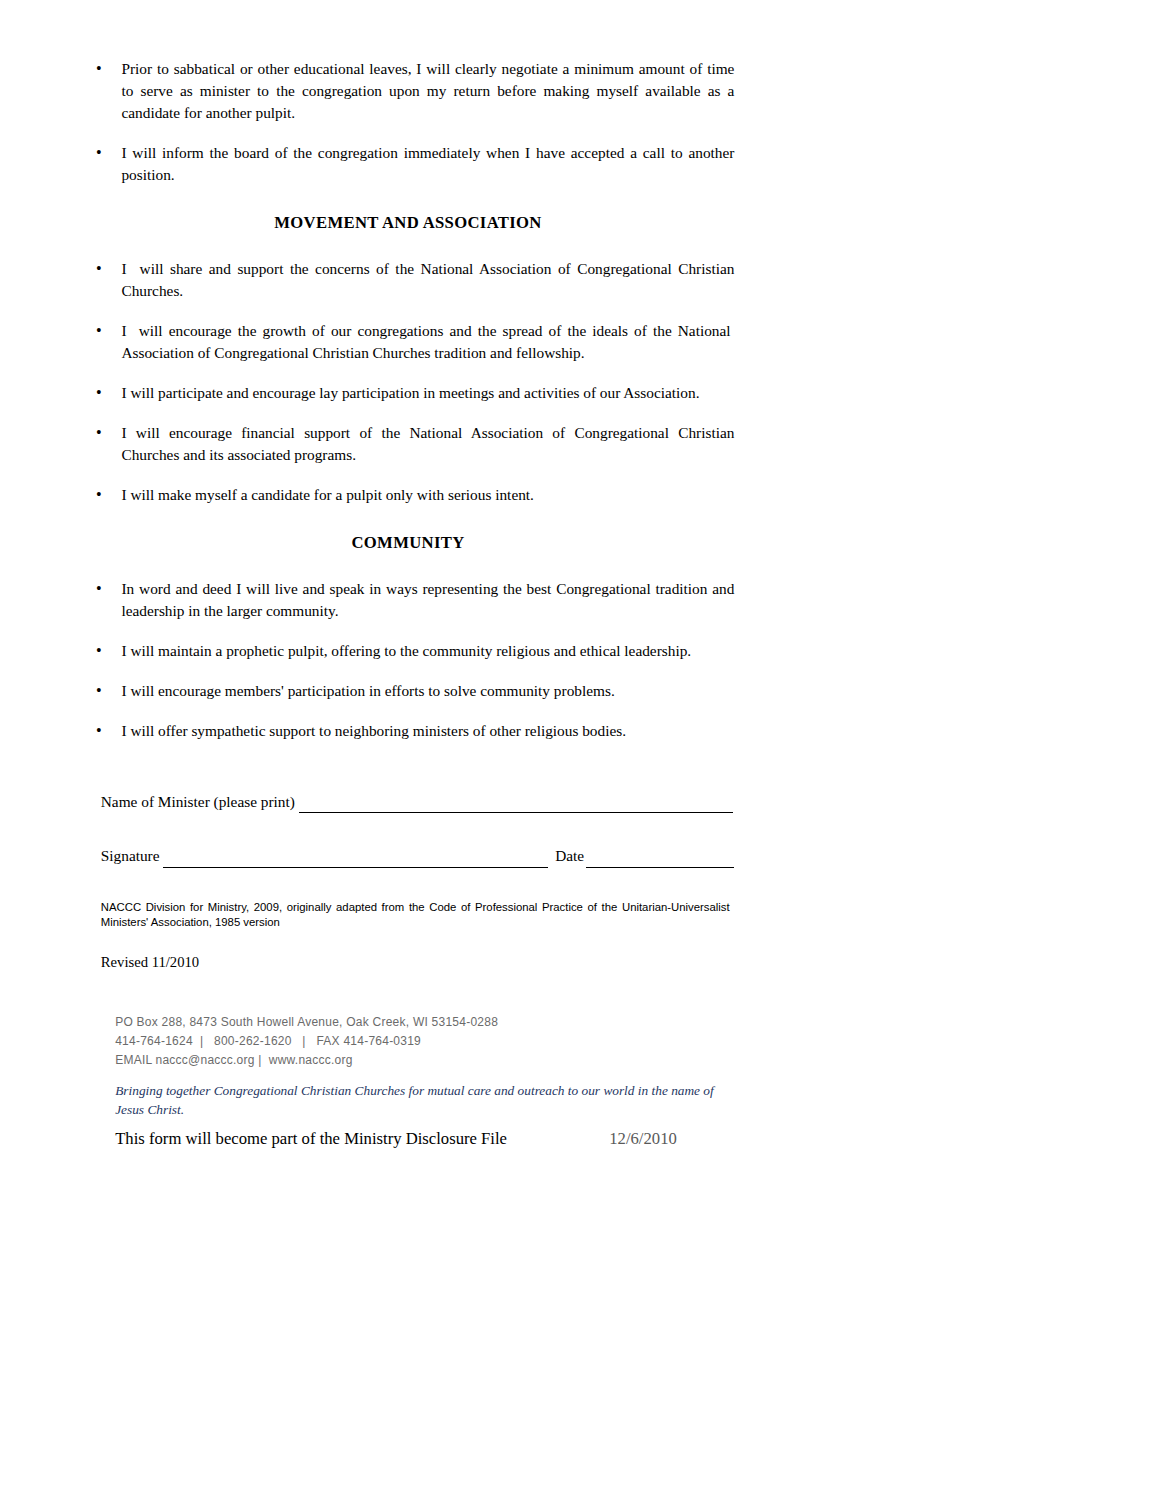Prior to sabbatical or other educational leaves, I will clearly negotiate a minimum amount of time to serve as minister to the congregation upon my return before making myself available as a candidate for another pulpit.
I will inform the board of the congregation immediately when I have accepted a call to another position.
MOVEMENT AND ASSOCIATION
I will share and support the concerns of the National Association of Congregational Christian Churches.
I will encourage the growth of our congregations and the spread of the ideals of the National Association of Congregational Christian Churches tradition and fellowship.
I will participate and encourage lay participation in meetings and activities of our Association.
I will encourage financial support of the National Association of Congregational Christian Churches and its associated programs.
I will make myself a candidate for a pulpit only with serious intent.
COMMUNITY
In word and deed I will live and speak in ways representing the best Congregational tradition and leadership in the larger community.
I will maintain a prophetic pulpit, offering to the community religious and ethical leadership.
I will encourage members' participation in efforts to solve community problems.
I will offer sympathetic support to neighboring ministers of other religious bodies.
Name of Minister (please print)
Signature Date
NACCC Division for Ministry, 2009, originally adapted from the Code of Professional Practice of the Unitarian-Universalist Ministers' Association, 1985 version
Revised 11/2010
PO Box 288, 8473 South Howell Avenue, Oak Creek, WI 53154-0288
414-764-1624 | 800-262-1620 | FAX 414-764-0319
EMAIL naccc@naccc.org | www.naccc.org
Bringing together Congregational Christian Churches for mutual care and outreach to our world in the name of Jesus Christ.
This form will become part of the Ministry Disclosure File 12/6/2010